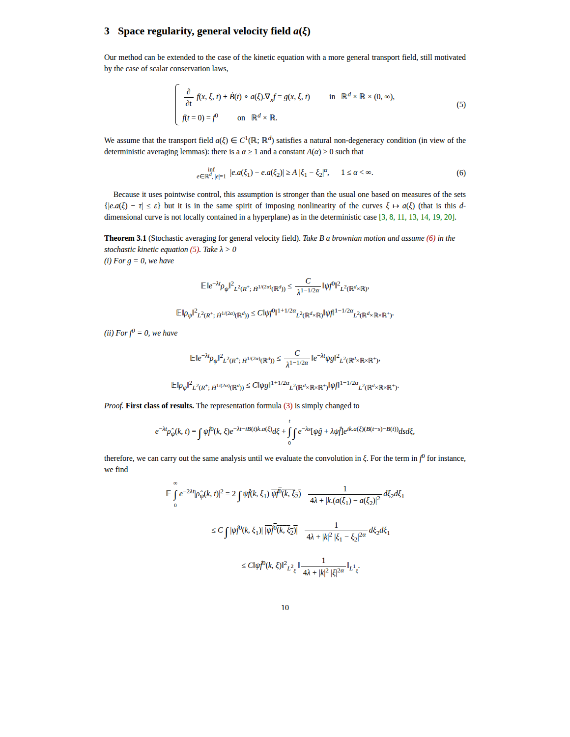3 Space regularity, general velocity field a(ξ)
Our method can be extended to the case of the kinetic equation with a more general transport field, still motivated by the case of scalar conservation laws,
∂∂t f(x, ξ, t) + Ḃ(t) ∘ a(ξ).∇xf = g(x, ξ, t) in ℝd × ℝ × (0, ∞), f(t = 0) = f0 on ℝd × ℝ. (5)
We assume that the transport field a(ξ) ∈ C1(ℝ; ℝd) satisfies a natural non-degeneracy condition (in view of the deterministic averaging lemmas): there is a α ≥ 1 and a constant A(α) > 0 such that
inf
e∈ℝd, |e|=1 |e.a(ξ1) − e.a(ξ2)| ≥ A |ξ1 − ξ2|α, 1 ≤ α < ∞. (6)
Because it uses pointwise control, this assumption is stronger than the usual one based on measures of the sets {|e.a(ξ) − τ| ≤ ε} but it is in the same spirit of imposing nonlinearity of the curves ξ ↦ a(ξ) (that is this d-dimensional curve is not locally contained in a hyperplane) as in the deterministic case [3, 8, 11, 13, 14, 19, 20].
Theorem 3.1 (Stochastic averaging for general velocity field). Take B a brownian motion and assume (6) in the stochastic kinetic equation (5). Take λ > 0
(i) For g = 0, we have
𝔼‖e−λtρψ‖2L2(R+; Ḣ1/(2α)(ℝd)) ≤ Cλ1−1/2α‖ψf0‖2L2(ℝd×ℝ),
𝔼‖ρψ‖2L2(R+; Ḣ1/(2α)(ℝd)) ≤ C‖ψf0‖1+1/2αL2(ℝd×ℝ)‖ψf‖1−1/2αL2(ℝd×ℝ×ℝ+).
(ii) For f0 = 0, we have
𝔼‖e−λtρψ‖2L2(R+; Ḣ1/(2α)(ℝd)) ≤ Cλ1−1/2α‖e−λtψg‖2L2(ℝd×ℝ×ℝ+),
𝔼‖ρψ‖2L2(R+; Ḣ1/(2α)(ℝd)) ≤ C‖ψg‖1+1/2αL2(ℝd×ℝ×ℝ+)‖ψf‖1−1/2αL2(ℝd×ℝ×ℝ+).
Proof. First class of results. The representation formula (3) is simply changed to
e−λtρ̂ψ(k, t) = ∫ ψf̂0(k, ξ)e−λt−iB(t)k.a(ξ)dξ + t
∫
0 ∫ e−λs[ψĝ + λψf̂]eik.a(ξ)(B(t−s)−B(t))dsdξ,
therefore, we can carry out the same analysis until we evaluate the convolution in ξ. For the term in f0 for instance, we find
𝔼 ∞
∫
0 e−2λt|ρ̂ψ(k, t)|2 = 2 ∫ ψf̂(k, ξ1) ψf̂0(k, ξ2) 14λ + |k.(a(ξ1) − a(ξ2)|2 dξ2dξ1
≤ C ∫ |ψf̂0(k, ξ1)| |ψf̂0(k, ξ2)| 14λ + |k|2 |ξ1 − ξ2|2α dξ2dξ1
≤ C‖ψf̂0(k, ξ)‖2L2ξ ‖14λ + |k|2 |ξ|2α‖L1ξ.
10